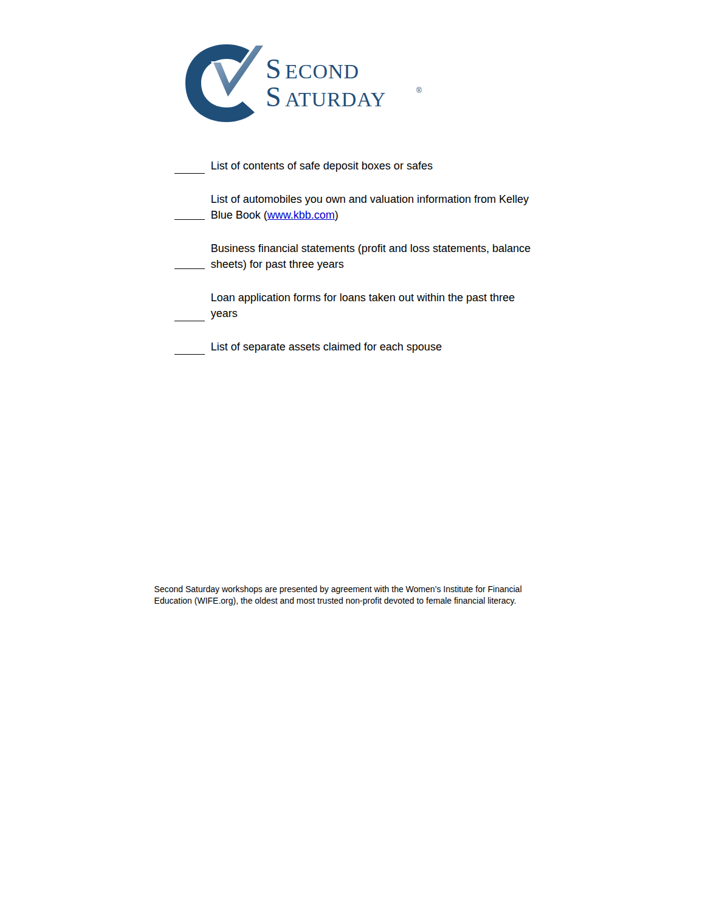S ECOND S ATURDAY ®
List of contents of safe deposit boxes or safes
List of automobiles you own and valuation information from Kelley Blue Book (www.kbb.com)
Business financial statements (profit and loss statements, balance sheets) for past three years
Loan application forms for loans taken out within the past three years
List of separate assets claimed for each spouse
Second Saturday workshops are presented by agreement with the Women’s Institute for Financial Education (WIFE.org), the oldest and most trusted non-profit devoted to female financial literacy.